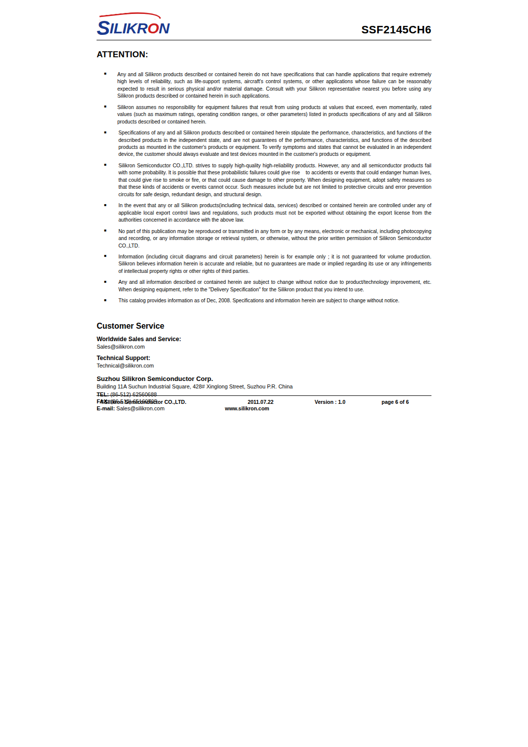SILIKRON
SSF2145CH6
ATTENTION:
Any and all Silikron products described or contained herein do not have specifications that can handle applications that require extremely high levels of reliability, such as life-support systems, aircraft's control systems, or other applications whose failure can be reasonably expected to result in serious physical and/or material damage. Consult with your Silikron representative nearest you before using any Silikron products described or contained herein in such applications.
Silikron assumes no responsibility for equipment failures that result from using products at values that exceed, even momentarily, rated values (such as maximum ratings, operating condition ranges, or other parameters) listed in products specifications of any and all Silikron products described or contained herein.
Specifications of any and all Silikron products described or contained herein stipulate the performance, characteristics, and functions of the described products in the independent state, and are not guarantees of the performance, characteristics, and functions of the described products as mounted in the customer's products or equipment. To verify symptoms and states that cannot be evaluated in an independent device, the customer should always evaluate and test devices mounted in the customer's products or equipment.
Silikron Semiconductor CO.,LTD. strives to supply high-quality high-reliability products. However, any and all semiconductor products fail with some probability. It is possible that these probabilistic failures could give rise to accidents or events that could endanger human lives, that could give rise to smoke or fire, or that could cause damage to other property. When designing equipment, adopt safety measures so that these kinds of accidents or events cannot occur. Such measures include but are not limited to protective circuits and error prevention circuits for safe design, redundant design, and structural design.
In the event that any or all Silikron products(including technical data, services) described or contained herein are controlled under any of applicable local export control laws and regulations, such products must not be exported without obtaining the export license from the authorities concerned in accordance with the above law.
No part of this publication may be reproduced or transmitted in any form or by any means, electronic or mechanical, including photocopying and recording, or any information storage or retrieval system, or otherwise, without the prior written permission of Silikron Semiconductor CO.,LTD.
Information (including circuit diagrams and circuit parameters) herein is for example only ; it is not guaranteed for volume production. Silikron believes information herein is accurate and reliable, but no guarantees are made or implied regarding its use or any infringements of intellectual property rights or other rights of third parties.
Any and all information described or contained herein are subject to change without notice due to product/technology improvement, etc. When designing equipment, refer to the "Delivery Specification" for the Silikron product that you intend to use.
This catalog provides information as of Dec, 2008. Specifications and information herein are subject to change without notice.
Customer Service
Worldwide Sales and Service:
Sales@silikron.com
Technical Support:
Technical@silikron.com
Suzhou Silikron Semiconductor Corp.
Building 11A Suchun Industrial Square, 428# Xinglong Street, Suzhou P.R. China
TEL: (86-512) 62560688
FAX: (86-512) 65160705
E-mail: Sales@silikron.com
©Silikron Semiconductor CO.,LTD.
2011.07.22
Version : 1.0
page 6 of 6
www.silikron.com